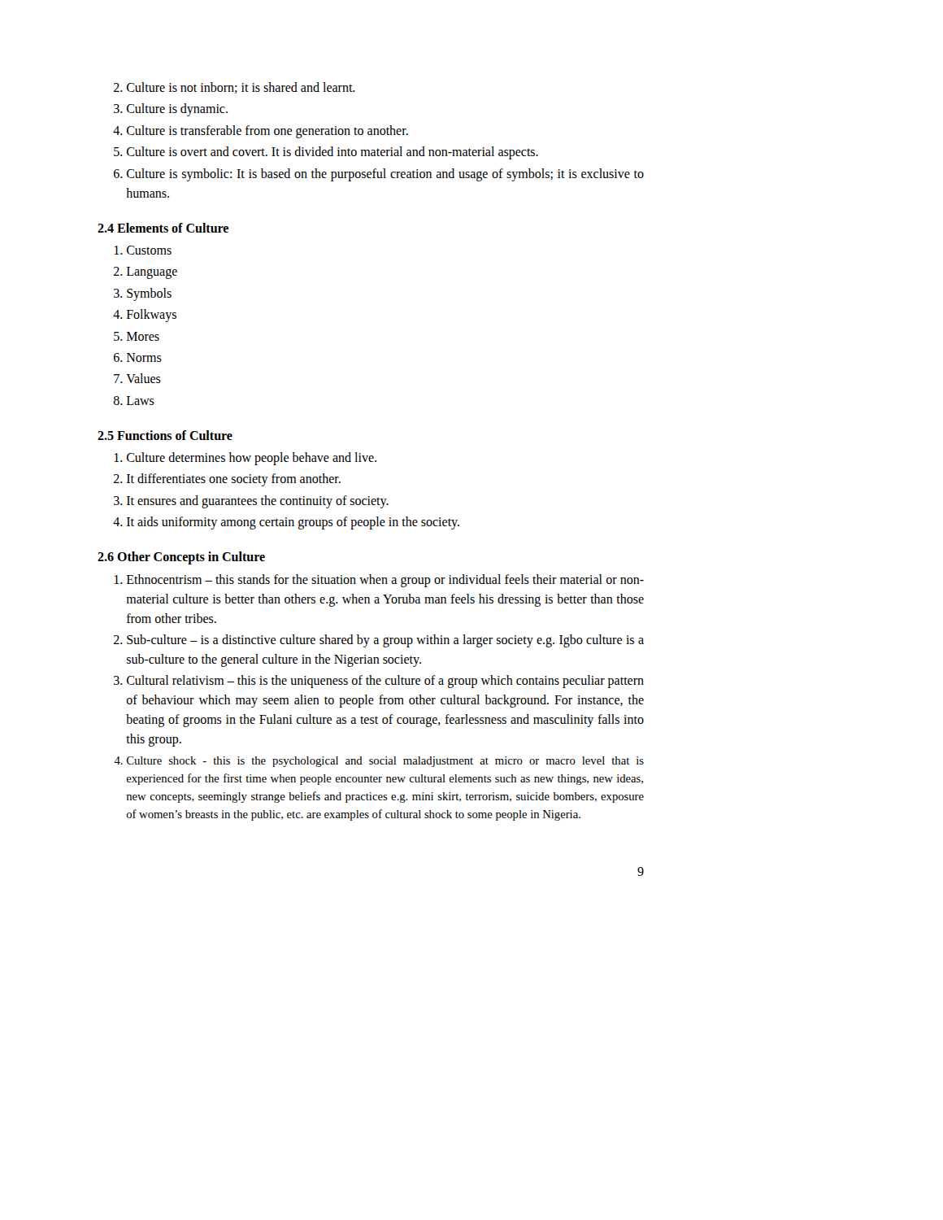Culture is not inborn; it is shared and learnt.
Culture is dynamic.
Culture is transferable from one generation to another.
Culture is overt and covert. It is divided into material and non-material aspects.
Culture is symbolic: It is based on the purposeful creation and usage of symbols; it is exclusive to humans.
2.4 Elements of Culture
Customs
Language
Symbols
Folkways
Mores
Norms
Values
Laws
2.5 Functions of Culture
Culture determines how people behave and live.
It differentiates one society from another.
It ensures and guarantees the continuity of society.
It aids uniformity among certain groups of people in the society.
2.6 Other Concepts in Culture
Ethnocentrism – this stands for the situation when a group or individual feels their material or non-material culture is better than others e.g. when a Yoruba man feels his dressing is better than those from other tribes.
Sub-culture – is a distinctive culture shared by a group within a larger society e.g. Igbo culture is a sub-culture to the general culture in the Nigerian society.
Cultural relativism – this is the uniqueness of the culture of a group which contains peculiar pattern of behaviour which may seem alien to people from other cultural background. For instance, the beating of grooms in the Fulani culture as a test of courage, fearlessness and masculinity falls into this group.
Culture shock - this is the psychological and social maladjustment at micro or macro level that is experienced for the first time when people encounter new cultural elements such as new things, new ideas, new concepts, seemingly strange beliefs and practices e.g. mini skirt, terrorism, suicide bombers, exposure of women’s breasts in the public, etc. are examples of cultural shock to some people in Nigeria.
9